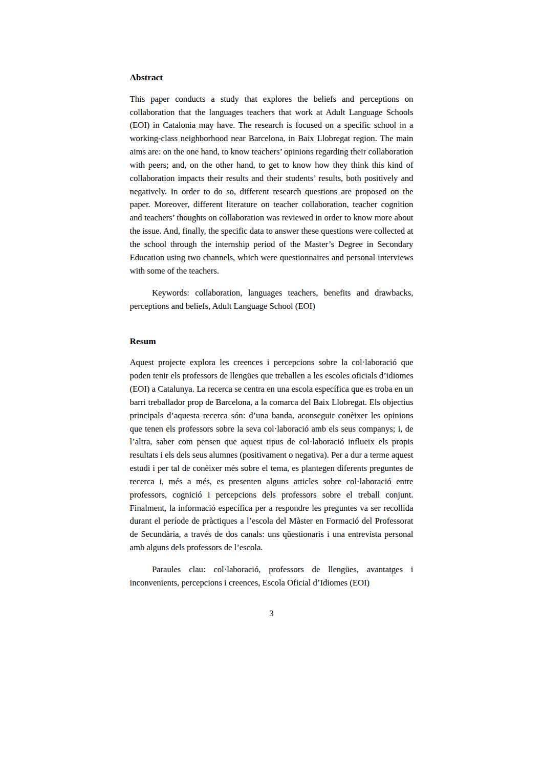Abstract
This paper conducts a study that explores the beliefs and perceptions on collaboration that the languages teachers that work at Adult Language Schools (EOI) in Catalonia may have. The research is focused on a specific school in a working-class neighborhood near Barcelona, in Baix Llobregat region. The main aims are: on the one hand, to know teachers’ opinions regarding their collaboration with peers; and, on the other hand, to get to know how they think this kind of collaboration impacts their results and their students’ results, both positively and negatively. In order to do so, different research questions are proposed on the paper. Moreover, different literature on teacher collaboration, teacher cognition and teachers’ thoughts on collaboration was reviewed in order to know more about the issue. And, finally, the specific data to answer these questions were collected at the school through the internship period of the Master’s Degree in Secondary Education using two channels, which were questionnaires and personal interviews with some of the teachers.
Keywords: collaboration, languages teachers, benefits and drawbacks, perceptions and beliefs, Adult Language School (EOI)
Resum
Aquest projecte explora les creences i percepcions sobre la col·laboració que poden tenir els professors de llengües que treballen a les escoles oficials d’idiomes (EOI) a Catalunya. La recerca se centra en una escola específica que es troba en un barri treballador prop de Barcelona, a la comarca del Baix Llobregat. Els objectius principals d’aquesta recerca són: d’una banda, aconseguir conèixer les opinions que tenen els professors sobre la seva col·laboració amb els seus companys; i, de l’altra, saber com pensen que aquest tipus de col·laboració influeix els propis resultats i els dels seus alumnes (positivament o negativa). Per a dur a terme aquest estudi i per tal de conèixer més sobre el tema, es plantegen diferents preguntes de recerca i, més a més, es presenten alguns articles sobre col·laboració entre professors, cognició i percepcions dels professors sobre el treball conjunt. Finalment, la informació específica per a respondre les preguntes va ser recollida durant el període de pràctiques a l’escola del Màster en Formació del Professorat de Secundària, a través de dos canals: uns qüestionaris i una entrevista personal amb alguns dels professors de l’escola.
Paraules clau: col·laboració, professors de llengües, avantatges i inconvenients, percepcions i creences, Escola Oficial d’Idiomes (EOI)
3